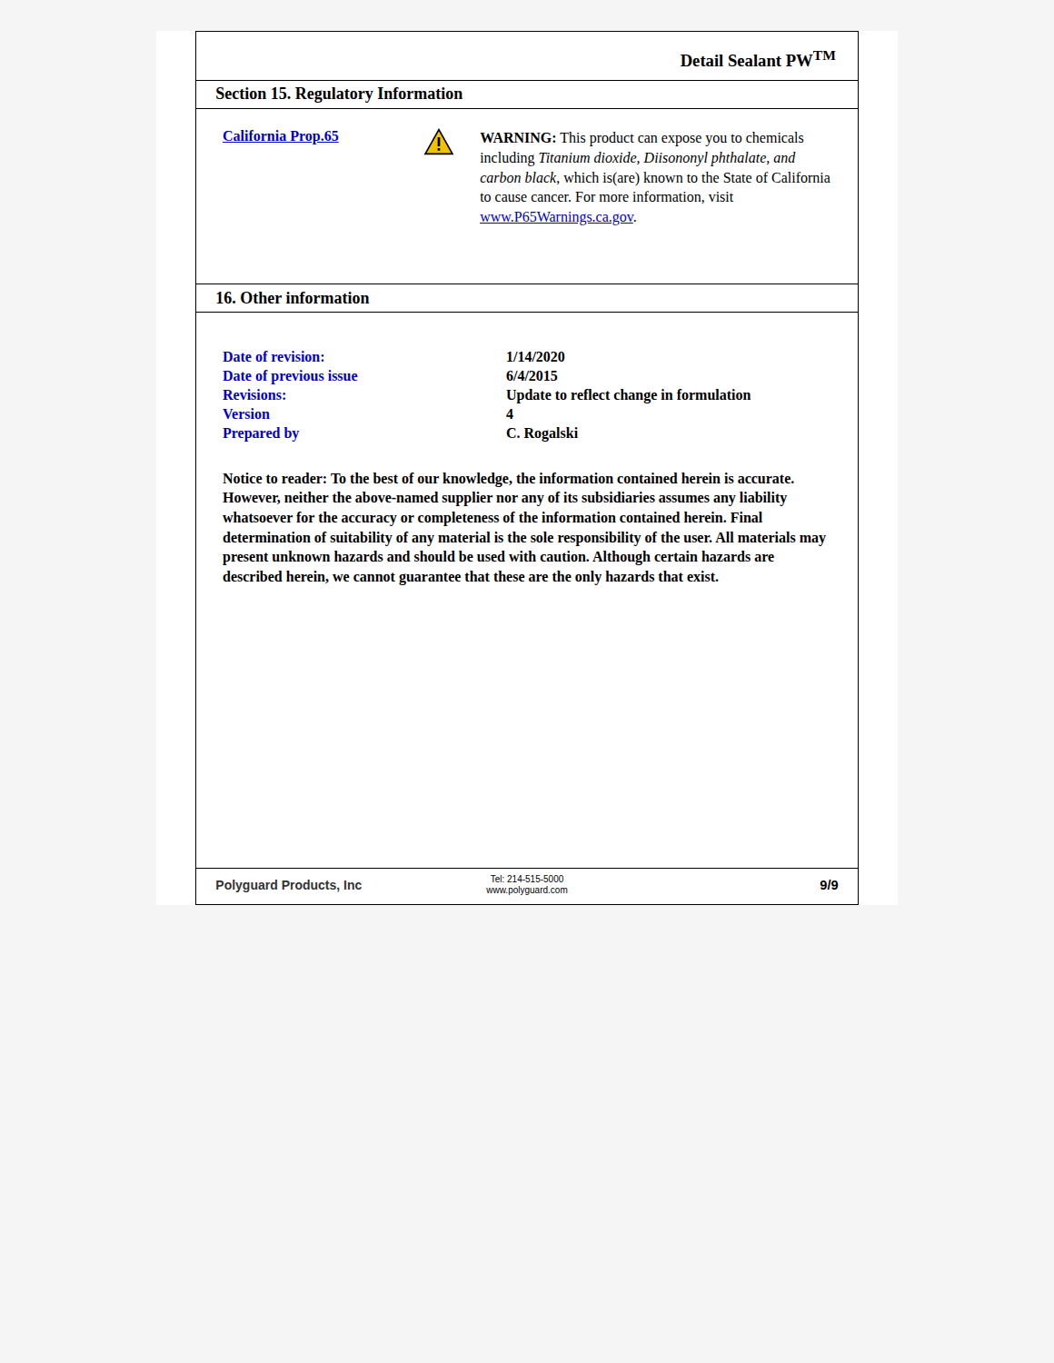Detail Sealant PWTM
Section 15. Regulatory Information
California Prop.65
WARNING: This product can expose you to chemicals including Titanium dioxide, Diisononyl phthalate, and carbon black, which is(are) known to the State of California to cause cancer. For more information, visit www.P65Warnings.ca.gov.
16. Other information
| Date of revision: | 1/14/2020 |
| Date of previous issue | 6/4/2015 |
| Revisions: | Update to reflect change in formulation |
| Version | 4 |
| Prepared by | C. Rogalski |
Notice to reader: To the best of our knowledge, the information contained herein is accurate. However, neither the above-named supplier nor any of its subsidiaries assumes any liability whatsoever for the accuracy or completeness of the information contained herein. Final determination of suitability of any material is the sole responsibility of the user. All materials may present unknown hazards and should be used with caution. Although certain hazards are described herein, we cannot guarantee that these are the only hazards that exist.
Polyguard Products, Inc
Tel: 214-515-5000
www.polyguard.com
9/9